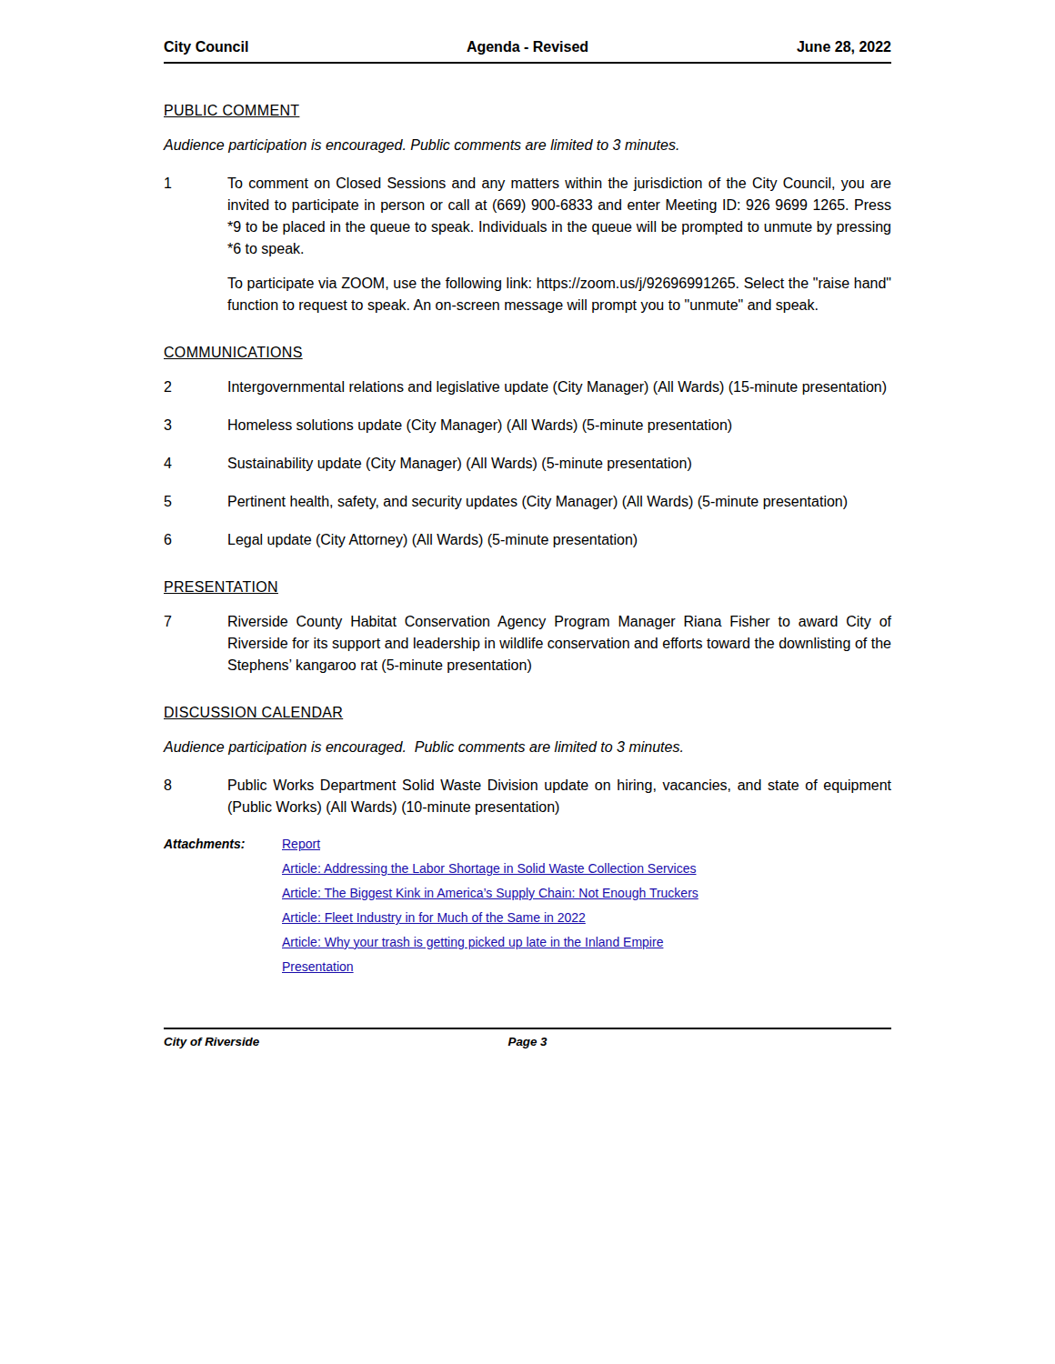City Council
Agenda - Revised
June 28, 2022
PUBLIC COMMENT
Audience participation is encouraged. Public comments are limited to 3 minutes.
1
To comment on Closed Sessions and any matters within the jurisdiction of the City Council, you are invited to participate in person or call at (669) 900-6833 and enter Meeting ID: 926 9699 1265. Press *9 to be placed in the queue to speak. Individuals in the queue will be prompted to unmute by pressing *6 to speak.
To participate via ZOOM, use the following link: https://zoom.us/j/92696991265. Select the "raise hand" function to request to speak. An on-screen message will prompt you to "unmute" and speak.
COMMUNICATIONS
2
Intergovernmental relations and legislative update (City Manager) (All Wards) (15-minute presentation)
3
Homeless solutions update (City Manager) (All Wards) (5-minute presentation)
4
Sustainability update (City Manager) (All Wards) (5-minute presentation)
5
Pertinent health, safety, and security updates (City Manager) (All Wards) (5-minute presentation)
6
Legal update (City Attorney) (All Wards) (5-minute presentation)
PRESENTATION
7
Riverside County Habitat Conservation Agency Program Manager Riana Fisher to award City of Riverside for its support and leadership in wildlife conservation and efforts toward the downlisting of the Stephens’ kangaroo rat (5-minute presentation)
DISCUSSION CALENDAR
Audience participation is encouraged. Public comments are limited to 3 minutes.
8
Public Works Department Solid Waste Division update on hiring, vacancies, and state of equipment (Public Works) (All Wards) (10-minute presentation)
Attachments:
Report
Article: Addressing the Labor Shortage in Solid Waste Collection Services
Article: The Biggest Kink in America’s Supply Chain: Not Enough Truckers
Article: Fleet Industry in for Much of the Same in 2022
Article: Why your trash is getting picked up late in the Inland Empire
Presentation
City of Riverside
Page 3